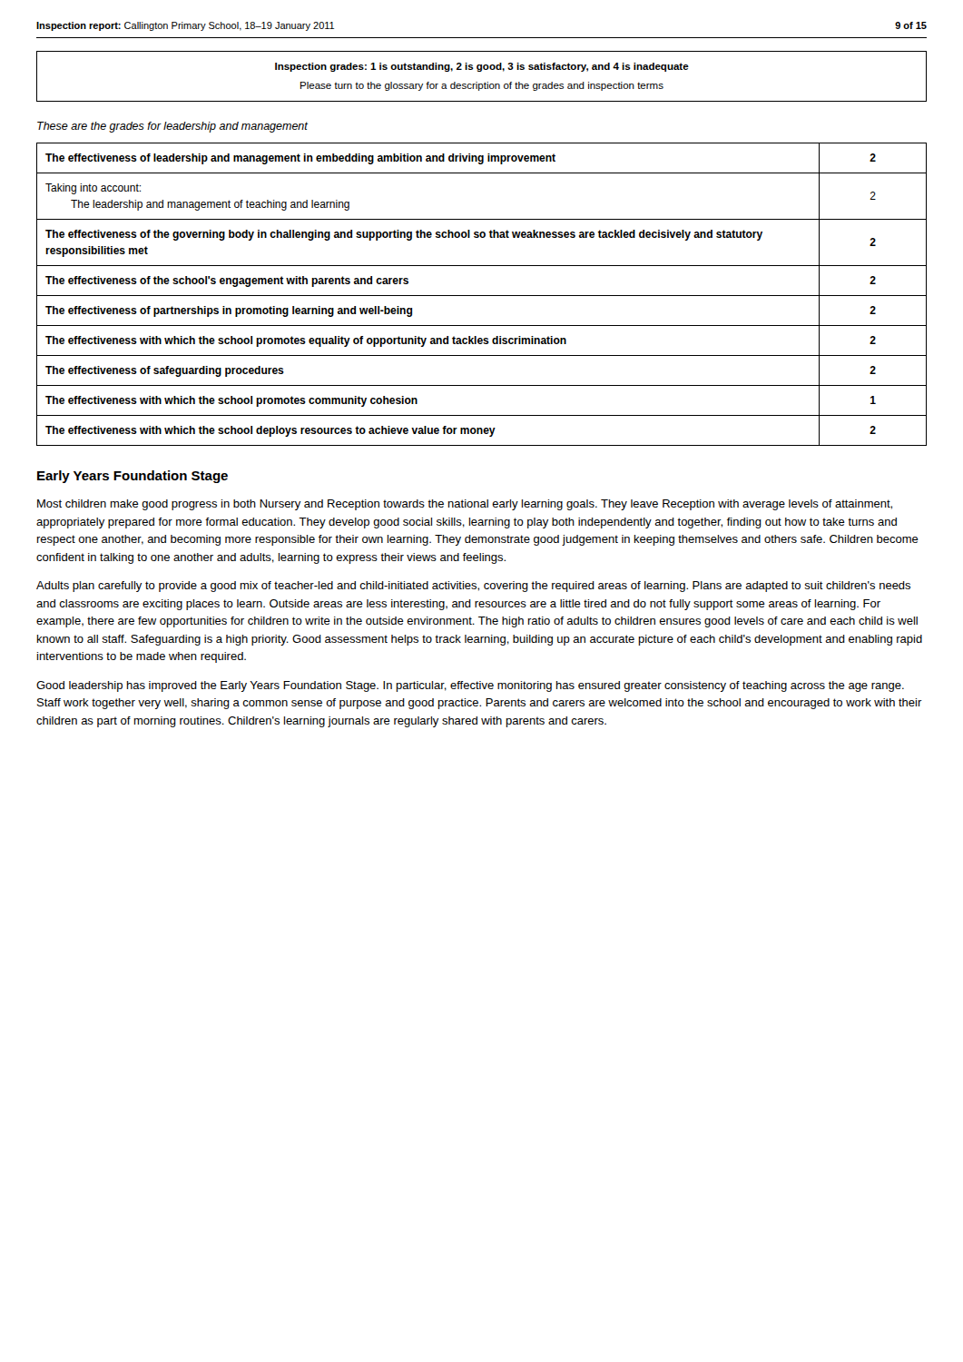Inspection report: Callington Primary School, 18–19 January 2011
9 of 15
Inspection grades: 1 is outstanding, 2 is good, 3 is satisfactory, and 4 is inadequate
Please turn to the glossary for a description of the grades and inspection terms
These are the grades for leadership and management
| The effectiveness of leadership and management in embedding ambition and driving improvement | 2 |
| Taking into account: The leadership and management of teaching and learning | 2 |
| The effectiveness of the governing body in challenging and supporting the school so that weaknesses are tackled decisively and statutory responsibilities met | 2 |
| The effectiveness of the school's engagement with parents and carers | 2 |
| The effectiveness of partnerships in promoting learning and well-being | 2 |
| The effectiveness with which the school promotes equality of opportunity and tackles discrimination | 2 |
| The effectiveness of safeguarding procedures | 2 |
| The effectiveness with which the school promotes community cohesion | 1 |
| The effectiveness with which the school deploys resources to achieve value for money | 2 |
Early Years Foundation Stage
Most children make good progress in both Nursery and Reception towards the national early learning goals. They leave Reception with average levels of attainment, appropriately prepared for more formal education. They develop good social skills, learning to play both independently and together, finding out how to take turns and respect one another, and becoming more responsible for their own learning. They demonstrate good judgement in keeping themselves and others safe. Children become confident in talking to one another and adults, learning to express their views and feelings.
Adults plan carefully to provide a good mix of teacher-led and child-initiated activities, covering the required areas of learning. Plans are adapted to suit children's needs and classrooms are exciting places to learn. Outside areas are less interesting, and resources are a little tired and do not fully support some areas of learning. For example, there are few opportunities for children to write in the outside environment. The high ratio of adults to children ensures good levels of care and each child is well known to all staff. Safeguarding is a high priority. Good assessment helps to track learning, building up an accurate picture of each child's development and enabling rapid interventions to be made when required.
Good leadership has improved the Early Years Foundation Stage. In particular, effective monitoring has ensured greater consistency of teaching across the age range. Staff work together very well, sharing a common sense of purpose and good practice. Parents and carers are welcomed into the school and encouraged to work with their children as part of morning routines. Children's learning journals are regularly shared with parents and carers.